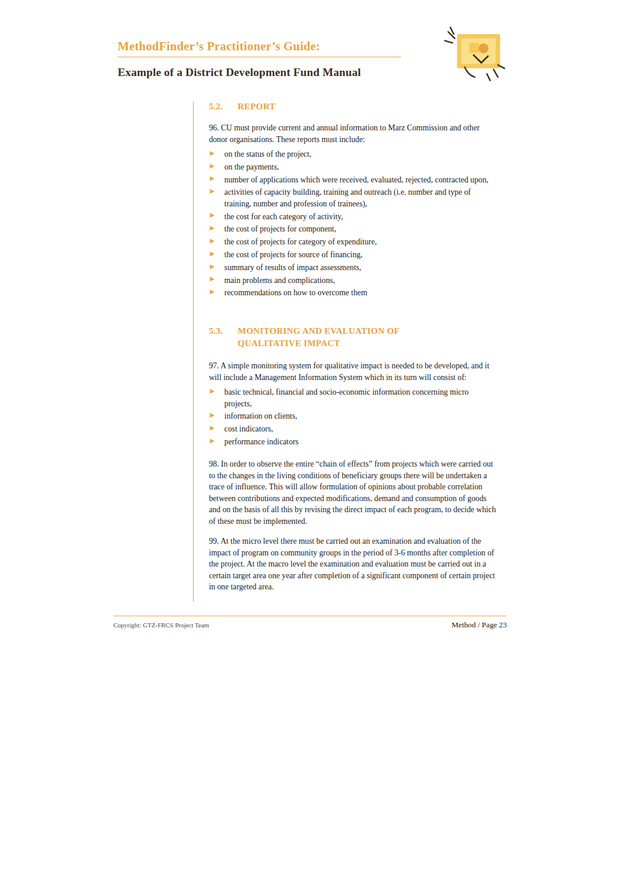MethodFinder’s Practitioner’s Guide:
Example of a District Development Fund Manual
5.2. REPORT
96. CU must provide current and annual information to Marz Commission and other donor organisations. These reports must include:
on the status of the project,
on the payments,
number of applications which were received, evaluated, rejected, contracted upon,
activities of capacity building, training and outreach (i.e. number and type of training, number and profession of trainees),
the cost for each category of activity,
the cost of projects for component,
the cost of projects for category of expenditure,
the cost of projects for source of financing,
summary of results of impact assessments,
main problems and complications,
recommendations on how to overcome them
5.3. MONITORING AND EVALUATION OFQUALITATIVE IMPACT
97. A simple monitoring system for qualitative impact is needed to be developed, and it will include a Management Information System which in its turn will consist of:
basic technical, financial and socio-economic information concerning micro projects,
information on clients,
cost indicators,
performance indicators
98. In order to observe the entire “chain of effects” from projects which were carried out to the changes in the living conditions of beneficiary groups there will be undertaken a trace of influence. This will allow formulation of opinions about probable correlation between contributions and expected modifications, demand and consumption of goods and on the basis of all this by revising the direct impact of each program, to decide which of these must be implemented.
99. At the micro level there must be carried out an examination and evaluation of the impact of program on community groups in the period of 3-6 months after completion of the project. At the macro level the examination and evaluation must be carried out in a certain target area one year after completion of a significant component of certain project in one targeted area.
Copyright: GTZ-FRCS Project Team
Method / Page 23